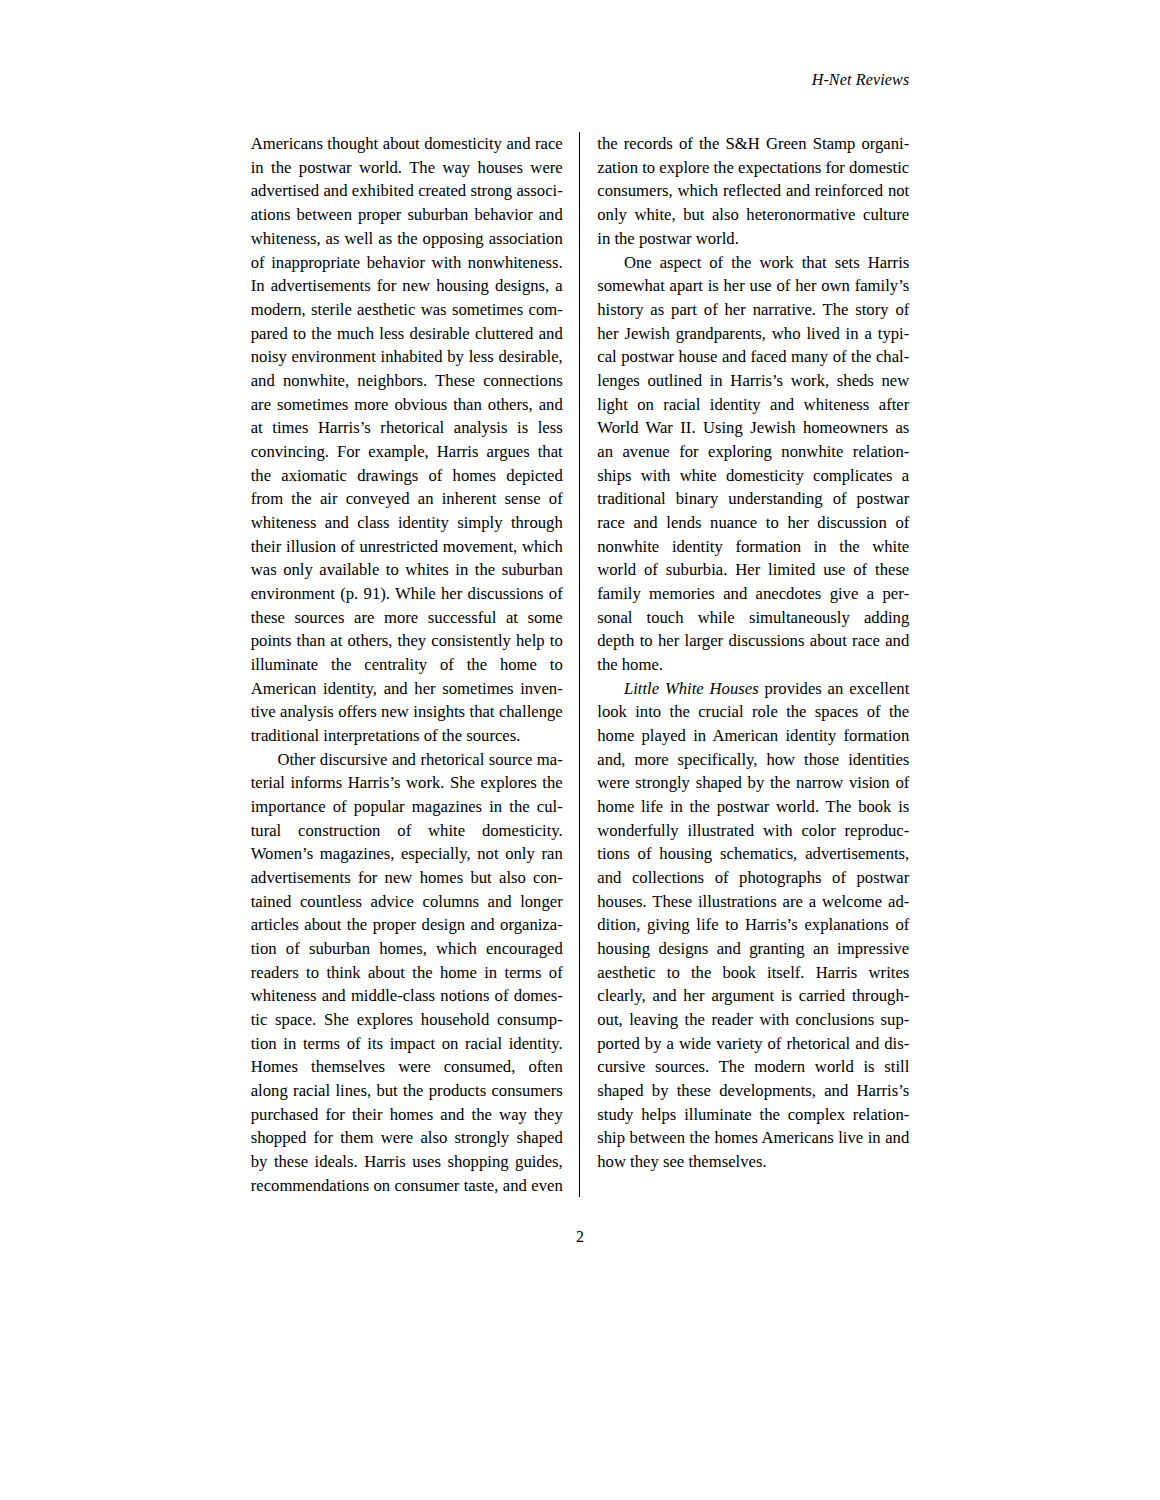H-Net Reviews
Americans thought about domesticity and race in the postwar world. The way houses were advertised and exhibited created strong associations between proper suburban behavior and whiteness, as well as the opposing association of inappropriate behavior with nonwhiteness. In advertisements for new housing designs, a modern, sterile aesthetic was sometimes compared to the much less desirable cluttered and noisy environment inhabited by less desirable, and nonwhite, neighbors. These connections are sometimes more obvious than others, and at times Harris’s rhetorical analysis is less convincing. For example, Harris argues that the axiomatic drawings of homes depicted from the air conveyed an inherent sense of whiteness and class identity simply through their illusion of unrestricted movement, which was only available to whites in the suburban environment (p. 91). While her discussions of these sources are more successful at some points than at others, they consistently help to illuminate the centrality of the home to American identity, and her sometimes inventive analysis offers new insights that challenge traditional interpretations of the sources.
Other discursive and rhetorical source material informs Harris’s work. She explores the importance of popular magazines in the cultural construction of white domesticity. Women’s magazines, especially, not only ran advertisements for new homes but also contained countless advice columns and longer articles about the proper design and organization of suburban homes, which encouraged readers to think about the home in terms of whiteness and middle-class notions of domestic space. She explores household consumption in terms of its impact on racial identity. Homes themselves were consumed, often along racial lines, but the products consumers purchased for their homes and the way they shopped for them were also strongly shaped by these ideals. Harris uses shopping guides, recommendations on consumer taste, and even the records of the S&H Green Stamp organization to explore the expectations for domestic consumers, which reflected and reinforced not only white, but also heteronormative culture in the postwar world.
One aspect of the work that sets Harris somewhat apart is her use of her own family’s history as part of her narrative. The story of her Jewish grandparents, who lived in a typical postwar house and faced many of the challenges outlined in Harris’s work, sheds new light on racial identity and whiteness after World War II. Using Jewish homeowners as an avenue for exploring nonwhite relationships with white domesticity complicates a traditional binary understanding of postwar race and lends nuance to her discussion of nonwhite identity formation in the white world of suburbia. Her limited use of these family memories and anecdotes give a personal touch while simultaneously adding depth to her larger discussions about race and the home.
Little White Houses provides an excellent look into the crucial role the spaces of the home played in American identity formation and, more specifically, how those identities were strongly shaped by the narrow vision of home life in the postwar world. The book is wonderfully illustrated with color reproductions of housing schematics, advertisements, and collections of photographs of postwar houses. These illustrations are a welcome addition, giving life to Harris’s explanations of housing designs and granting an impressive aesthetic to the book itself. Harris writes clearly, and her argument is carried throughout, leaving the reader with conclusions supported by a wide variety of rhetorical and discursive sources. The modern world is still shaped by these developments, and Harris’s study helps illuminate the complex relationship between the homes Americans live in and how they see themselves.
2